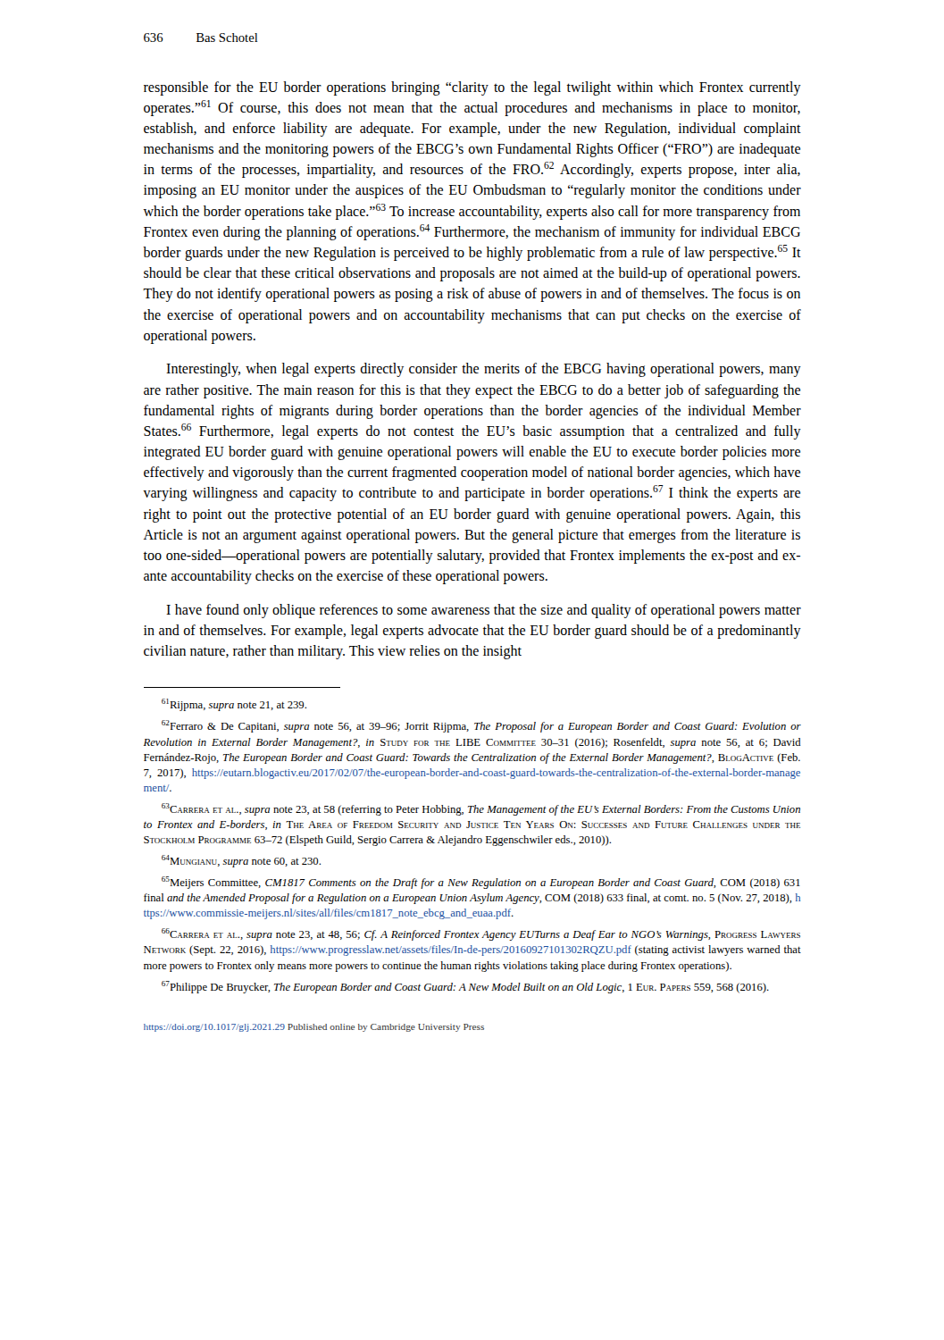636 Bas Schotel
responsible for the EU border operations bringing “clarity to the legal twilight within which Frontex currently operates.”61 Of course, this does not mean that the actual procedures and mechanisms in place to monitor, establish, and enforce liability are adequate. For example, under the new Regulation, individual complaint mechanisms and the monitoring powers of the EBCG’s own Fundamental Rights Officer (“FRO”) are inadequate in terms of the processes, impartiality, and resources of the FRO.62 Accordingly, experts propose, inter alia, imposing an EU monitor under the auspices of the EU Ombudsman to “regularly monitor the conditions under which the border operations take place.”63 To increase accountability, experts also call for more transparency from Frontex even during the planning of operations.64 Furthermore, the mechanism of immunity for individual EBCG border guards under the new Regulation is perceived to be highly problematic from a rule of law perspective.65 It should be clear that these critical observations and proposals are not aimed at the build-up of operational powers. They do not identify operational powers as posing a risk of abuse of powers in and of themselves. The focus is on the exercise of operational powers and on accountability mechanisms that can put checks on the exercise of operational powers.
Interestingly, when legal experts directly consider the merits of the EBCG having operational powers, many are rather positive. The main reason for this is that they expect the EBCG to do a better job of safeguarding the fundamental rights of migrants during border operations than the border agencies of the individual Member States.66 Furthermore, legal experts do not contest the EU’s basic assumption that a centralized and fully integrated EU border guard with genuine operational powers will enable the EU to execute border policies more effectively and vigorously than the current fragmented cooperation model of national border agencies, which have varying willingness and capacity to contribute to and participate in border operations.67 I think the experts are right to point out the protective potential of an EU border guard with genuine operational powers. Again, this Article is not an argument against operational powers. But the general picture that emerges from the literature is too one-sided—operational powers are potentially salutary, provided that Frontex implements the ex-post and ex-ante accountability checks on the exercise of these operational powers.
I have found only oblique references to some awareness that the size and quality of operational powers matter in and of themselves. For example, legal experts advocate that the EU border guard should be of a predominantly civilian nature, rather than military. This view relies on the insight
61Rijpma, supra note 21, at 239.
62Ferraro & De Capitani, supra note 56, at 39–96; Jorrit Rijpma, The Proposal for a European Border and Coast Guard: Evolution or Revolution in External Border Management?, in Study for the LIBE Committee 30–31 (2016); Rosenfeldt, supra note 56, at 6; David Fernández-Rojo, The European Border and Coast Guard: Towards the Centralization of the External Border Management?, BlogActive (Feb. 7, 2017), https://eutarn.blogactiv.eu/2017/02/07/the-european-border-and-coast-guard-towards-the-centralization-of-the-external-border-management/.
63Carrera et al., supra note 23, at 58 (referring to Peter Hobbing, The Management of the EU’s External Borders: From the Customs Union to Frontex and E-borders, in The Area of Freedom Security and Justice Ten Years On: Successes and Future Challenges under the Stockholm Programme 63–72 (Elspeth Guild, Sergio Carrera & Alejandro Eggenschwiler eds., 2010)).
64Mungianu, supra note 60, at 230.
65Meijers Committee, CM1817 Comments on the Draft for a New Regulation on a European Border and Coast Guard, COM (2018) 631 final and the Amended Proposal for a Regulation on a European Union Asylum Agency, COM (2018) 633 final, at comt. no. 5 (Nov. 27, 2018), https://www.commissie-meijers.nl/sites/all/files/cm1817_note_ebcg_and_euaa.pdf.
66Carrera et al., supra note 23, at 48, 56; Cf. A Reinforced Frontex Agency EUTurns a Deaf Ear to NGO’s Warnings, Progress Lawyers Network (Sept. 22, 2016), https://www.progresslaw.net/assets/files/In-de-pers/20160927101302RQZU.pdf (stating activist lawyers warned that more powers to Frontex only means more powers to continue the human rights violations taking place during Frontex operations).
67Philippe De Bruycker, The European Border and Coast Guard: A New Model Built on an Old Logic, 1 Eur. Papers 559, 568 (2016).
https://doi.org/10.1017/glj.2021.29 Published online by Cambridge University Press